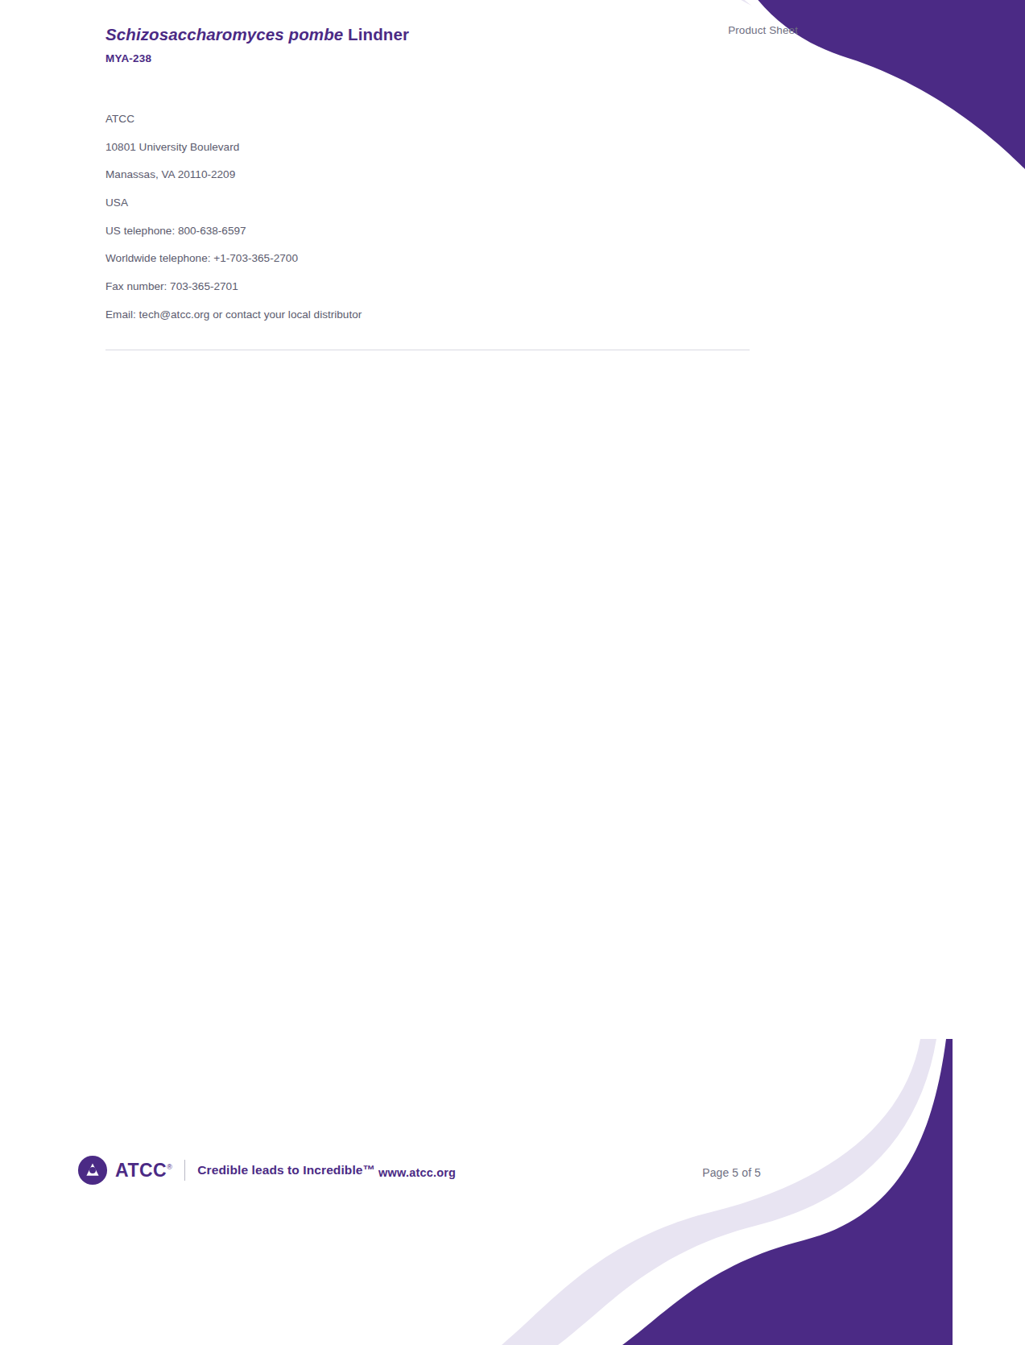Product Sheet
Schizosaccharomyces pombe Lindner
MYA-238
ATCC
10801 University Boulevard
Manassas, VA 20110-2209
USA
US telephone: 800-638-6597
Worldwide telephone: +1-703-365-2700
Fax number: 703-365-2701
Email: tech@atcc.org or contact your local distributor
ATCC®
Credible leads to Incredible™
www.atcc.org
Page 5 of 5